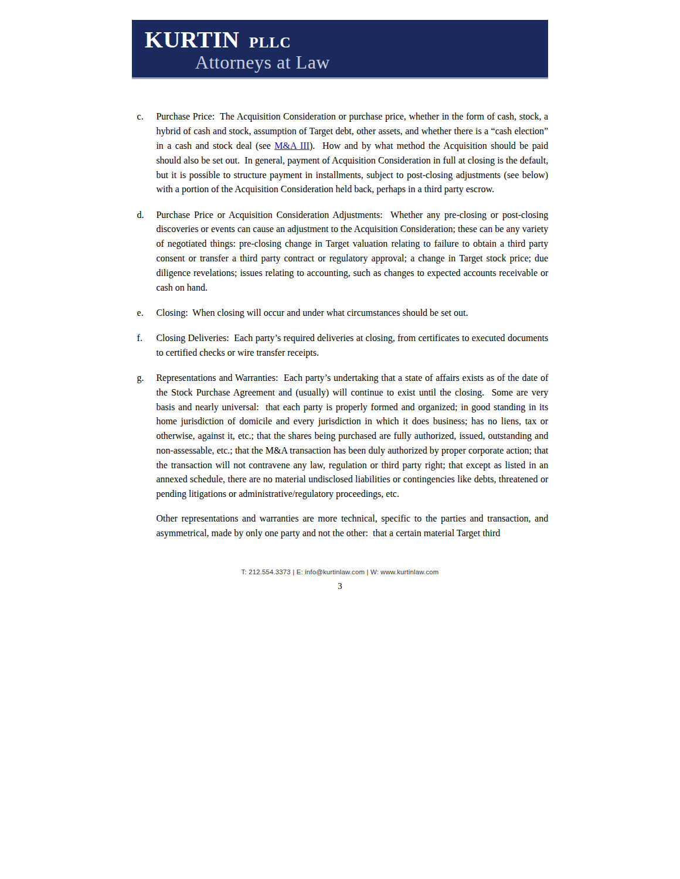KURTIN PLLC
Attorneys at Law
c.
Purchase Price: The Acquisition Consideration or purchase price, whether in the form of cash, stock, a hybrid of cash and stock, assumption of Target debt, other assets, and whether there is a “cash election” in a cash and stock deal (see M&A III). How and by what method the Acquisition should be paid should also be set out. In general, payment of Acquisition Consideration in full at closing is the default, but it is possible to structure payment in installments, subject to post-closing adjustments (see below) with a portion of the Acquisition Consideration held back, perhaps in a third party escrow.
d.
Purchase Price or Acquisition Consideration Adjustments: Whether any pre-closing or post-closing discoveries or events can cause an adjustment to the Acquisition Consideration; these can be any variety of negotiated things: pre-closing change in Target valuation relating to failure to obtain a third party consent or transfer a third party contract or regulatory approval; a change in Target stock price; due diligence revelations; issues relating to accounting, such as changes to expected accounts receivable or cash on hand.
e.
Closing: When closing will occur and under what circumstances should be set out.
f.
Closing Deliveries: Each party’s required deliveries at closing, from certificates to executed documents to certified checks or wire transfer receipts.
g.
Representations and Warranties: Each party’s undertaking that a state of affairs exists as of the date of the Stock Purchase Agreement and (usually) will continue to exist until the closing. Some are very basis and nearly universal: that each party is properly formed and organized; in good standing in its home jurisdiction of domicile and every jurisdiction in which it does business; has no liens, tax or otherwise, against it, etc.; that the shares being purchased are fully authorized, issued, outstanding and non-assessable, etc.; that the M&A transaction has been duly authorized by proper corporate action; that the transaction will not contravene any law, regulation or third party right; that except as listed in an annexed schedule, there are no material undisclosed liabilities or contingencies like debts, threatened or pending litigations or administrative/regulatory proceedings, etc.
Other representations and warranties are more technical, specific to the parties and transaction, and asymmetrical, made by only one party and not the other: that a certain material Target third
T: 212.554.3373 | E: info@kurtinlaw.com | W: www.kurtinlaw.com
3